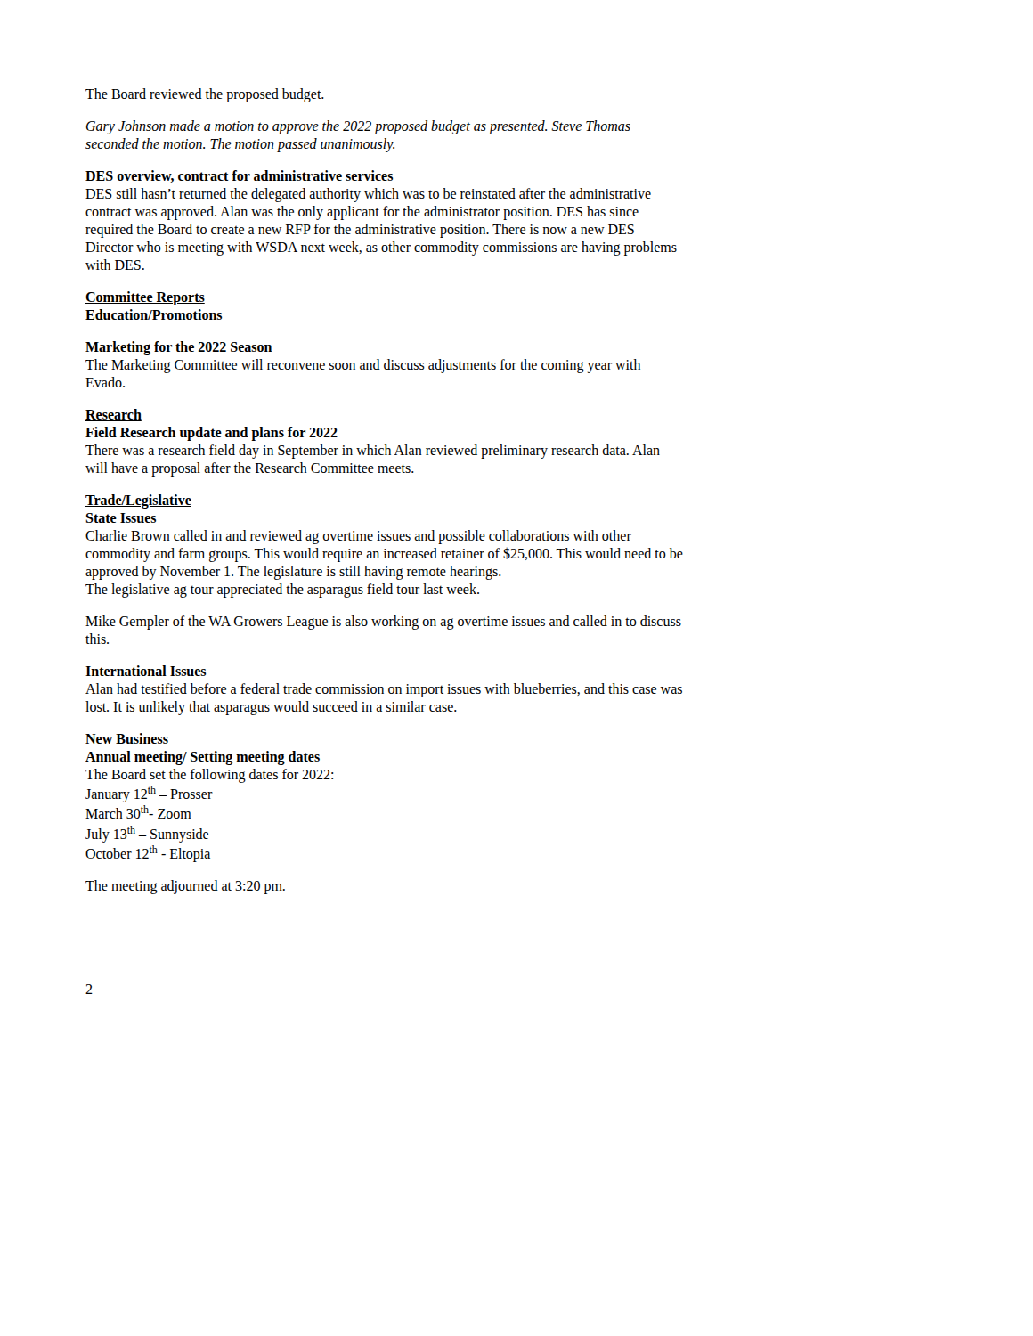The Board reviewed the proposed budget.
Gary Johnson made a motion to approve the 2022 proposed budget as presented. Steve Thomas seconded the motion. The motion passed unanimously.
DES overview, contract for administrative services
DES still hasn’t returned the delegated authority which was to be reinstated after the administrative contract was approved. Alan was the only applicant for the administrator position. DES has since required the Board to create a new RFP for the administrative position. There is now a new DES Director who is meeting with WSDA next week, as other commodity commissions are having problems with DES.
Committee Reports
Education/Promotions
Marketing for the 2022 Season
The Marketing Committee will reconvene soon and discuss adjustments for the coming year with Evado.
Research
Field Research update and plans for 2022
There was a research field day in September in which Alan reviewed preliminary research data. Alan will have a proposal after the Research Committee meets.
Trade/Legislative
State Issues
Charlie Brown called in and reviewed ag overtime issues and possible collaborations with other commodity and farm groups. This would require an increased retainer of $25,000. This would need to be approved by November 1. The legislature is still having remote hearings.
The legislative ag tour appreciated the asparagus field tour last week.
Mike Gempler of the WA Growers League is also working on ag overtime issues and called in to discuss this.
International Issues
Alan had testified before a federal trade commission on import issues with blueberries, and this case was lost. It is unlikely that asparagus would succeed in a similar case.
New Business
Annual meeting/ Setting meeting dates
The Board set the following dates for 2022:
January 12th – Prosser
March 30th- Zoom
July 13th – Sunnyside
October 12th - Eltopia
The meeting adjourned at 3:20 pm.
2